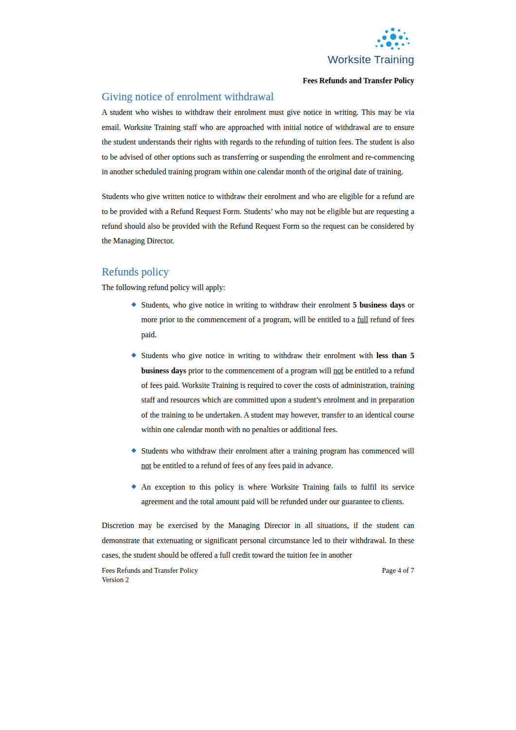Worksite Training
Fees Refunds and Transfer Policy
Giving notice of enrolment withdrawal
A student who wishes to withdraw their enrolment must give notice in writing. This may be via email. Worksite Training staff who are approached with initial notice of withdrawal are to ensure the student understands their rights with regards to the refunding of tuition fees. The student is also to be advised of other options such as transferring or suspending the enrolment and re-commencing in another scheduled training program within one calendar month of the original date of training.
Students who give written notice to withdraw their enrolment and who are eligible for a refund are to be provided with a Refund Request Form. Students’ who may not be eligible but are requesting a refund should also be provided with the Refund Request Form so the request can be considered by the Managing Director.
Refunds policy
The following refund policy will apply:
Students, who give notice in writing to withdraw their enrolment 5 business days or more prior to the commencement of a program, will be entitled to a full refund of fees paid.
Students who give notice in writing to withdraw their enrolment with less than 5 business days prior to the commencement of a program will not be entitled to a refund of fees paid. Worksite Training is required to cover the costs of administration, training staff and resources which are committed upon a student’s enrolment and in preparation of the training to be undertaken. A student may however, transfer to an identical course within one calendar month with no penalties or additional fees.
Students who withdraw their enrolment after a training program has commenced will not be entitled to a refund of fees of any fees paid in advance.
An exception to this policy is where Worksite Training fails to fulfil its service agreement and the total amount paid will be refunded under our guarantee to clients.
Discretion may be exercised by the Managing Director in all situations, if the student can demonstrate that extenuating or significant personal circumstance led to their withdrawal. In these cases, the student should be offered a full credit toward the tuition fee in another
Fees Refunds and Transfer Policy
Version 2
Page 4 of 7